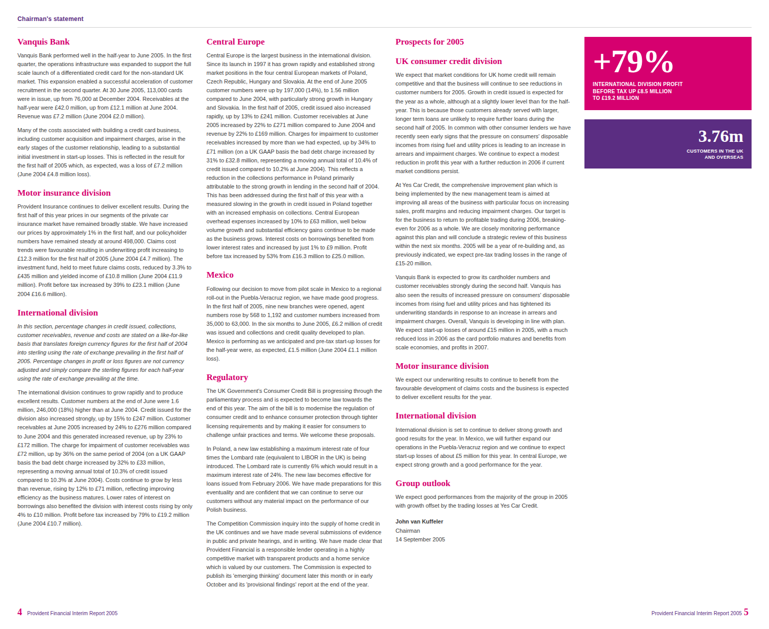Chairman's statement
Vanquis Bank
Vanquis Bank performed well in the half-year to June 2005. In the first quarter, the operations infrastructure was expanded to support the full scale launch of a differentiated credit card for the non-standard UK market. This expansion enabled a successful acceleration of customer recruitment in the second quarter. At 30 June 2005, 113,000 cards were in issue, up from 76,000 at December 2004. Receivables at the half-year were £42.0 million, up from £12.1 million at June 2004. Revenue was £7.2 million (June 2004 £2.0 million).
Many of the costs associated with building a credit card business, including customer acquisition and impairment charges, arise in the early stages of the customer relationship, leading to a substantial initial investment in start-up losses. This is reflected in the result for the first half of 2005 which, as expected, was a loss of £7.2 million (June 2004 £4.8 million loss).
Motor insurance division
Provident Insurance continues to deliver excellent results. During the first half of this year prices in our segments of the private car insurance market have remained broadly stable. We have increased our prices by approximately 1% in the first half, and our policyholder numbers have remained steady at around 498,000. Claims cost trends were favourable resulting in underwriting profit increasing to £12.3 million for the first half of 2005 (June 2004 £4.7 million). The investment fund, held to meet future claims costs, reduced by 3.3% to £435 million and yielded income of £10.8 million (June 2004 £11.9 million). Profit before tax increased by 39% to £23.1 million (June 2004 £16.6 million).
International division
In this section, percentage changes in credit issued, collections, customer receivables, revenue and costs are stated on a like-for-like basis that translates foreign currency figures for the first half of 2004 into sterling using the rate of exchange prevailing in the first half of 2005. Percentage changes in profit or loss figures are not currency adjusted and simply compare the sterling figures for each half-year using the rate of exchange prevailing at the time.
The international division continues to grow rapidly and to produce excellent results. Customer numbers at the end of June were 1.6 million, 246,000 (18%) higher than at June 2004. Credit issued for the division also increased strongly, up by 15% to £247 million. Customer receivables at June 2005 increased by 24% to £276 million compared to June 2004 and this generated increased revenue, up by 23% to £172 million. The charge for impairment of customer receivables was £72 million, up by 36% on the same period of 2004 (on a UK GAAP basis the bad debt charge increased by 32% to £33 million, representing a moving annual total of 10.3% of credit issued compared to 10.3% at June 2004). Costs continue to grow by less than revenue, rising by 12% to £71 million, reflecting improving efficiency as the business matures. Lower rates of interest on borrowings also benefited the division with interest costs rising by only 4% to £10 million. Profit before tax increased by 79% to £19.2 million (June 2004 £10.7 million).
Central Europe
Central Europe is the largest business in the international division. Since its launch in 1997 it has grown rapidly and established strong market positions in the four central European markets of Poland, Czech Republic, Hungary and Slovakia. At the end of June 2005 customer numbers were up by 197,000 (14%), to 1.56 million compared to June 2004, with particularly strong growth in Hungary and Slovakia. In the first half of 2005, credit issued also increased rapidly, up by 13% to £241 million. Customer receivables at June 2005 increased by 22% to £271 million compared to June 2004 and revenue by 22% to £169 million. Charges for impairment to customer receivables increased by more than we had expected, up by 34% to £71 million (on a UK GAAP basis the bad debt charge increased by 31% to £32.8 million, representing a moving annual total of 10.4% of credit issued compared to 10.2% at June 2004). This reflects a reduction in the collections performance in Poland primarily attributable to the strong growth in lending in the second half of 2004. This has been addressed during the first half of this year with a measured slowing in the growth in credit issued in Poland together with an increased emphasis on collections. Central European overhead expenses increased by 10% to £63 million, well below volume growth and substantial efficiency gains continue to be made as the business grows. Interest costs on borrowings benefited from lower interest rates and increased by just 1% to £9 million. Profit before tax increased by 53% from £16.3 million to £25.0 million.
Mexico
Following our decision to move from pilot scale in Mexico to a regional roll-out in the Puebla-Veracruz region, we have made good progress. In the first half of 2005, nine new branches were opened, agent numbers rose by 568 to 1,192 and customer numbers increased from 35,000 to 63,000. In the six months to June 2005, £6.2 million of credit was issued and collections and credit quality developed to plan. Mexico is performing as we anticipated and pre-tax start-up losses for the half-year were, as expected, £1.5 million (June 2004 £1.1 million loss).
Regulatory
The UK Government's Consumer Credit Bill is progressing through the parliamentary process and is expected to become law towards the end of this year. The aim of the bill is to modernise the regulation of consumer credit and to enhance consumer protection through tighter licensing requirements and by making it easier for consumers to challenge unfair practices and terms. We welcome these proposals.
In Poland, a new law establishing a maximum interest rate of four times the Lombard rate (equivalent to LIBOR in the UK) is being introduced. The Lombard rate is currently 6% which would result in a maximum interest rate of 24%. The new law becomes effective for loans issued from February 2006. We have made preparations for this eventuality and are confident that we can continue to serve our customers without any material impact on the performance of our Polish business.
The Competition Commission inquiry into the supply of home credit in the UK continues and we have made several submissions of evidence in public and private hearings, and in writing. We have made clear that Provident Financial is a responsible lender operating in a highly competitive market with transparent products and a home service which is valued by our customers. The Commission is expected to publish its 'emerging thinking' document later this month or in early October and its 'provisional findings' report at the end of the year.
Prospects for 2005
UK consumer credit division
We expect that market conditions for UK home credit will remain competitive and that the business will continue to see reductions in customer numbers for 2005. Growth in credit issued is expected for the year as a whole, although at a slightly lower level than for the half-year. This is because those customers already served with larger, longer term loans are unlikely to require further loans during the second half of 2005. In common with other consumer lenders we have recently seen early signs that the pressure on consumers' disposable incomes from rising fuel and utility prices is leading to an increase in arrears and impairment charges. We continue to expect a modest reduction in profit this year with a further reduction in 2006 if current market conditions persist.
At Yes Car Credit, the comprehensive improvement plan which is being implemented by the new management team is aimed at improving all areas of the business with particular focus on increasing sales, profit margins and reducing impairment charges. Our target is for the business to return to profitable trading during 2006, breaking-even for 2006 as a whole. We are closely monitoring performance against this plan and will conclude a strategic review of this business within the next six months. 2005 will be a year of re-building and, as previously indicated, we expect pre-tax trading losses in the range of £15-20 million.
Vanquis Bank is expected to grow its cardholder numbers and customer receivables strongly during the second half. Vanquis has also seen the results of increased pressure on consumers' disposable incomes from rising fuel and utility prices and has tightened its underwriting standards in response to an increase in arrears and impairment charges. Overall, Vanquis is developing in line with plan. We expect start-up losses of around £15 million in 2005, with a much reduced loss in 2006 as the card portfolio matures and benefits from scale economies, and profits in 2007.
Motor insurance division
We expect our underwriting results to continue to benefit from the favourable development of claims costs and the business is expected to deliver excellent results for the year.
International division
International division is set to continue to deliver strong growth and good results for the year. In Mexico, we will further expand our operations in the Puebla-Veracruz region and we continue to expect start-up losses of about £5 million for this year. In central Europe, we expect strong growth and a good performance for the year.
Group outlook
We expect good performances from the majority of the group in 2005 with growth offset by the trading losses at Yes Car Credit.
John van Kuffeler
Chairman
14 September 2005
+79%
International division profit
before tax up £8.5 million
to £19.2 million
3.76m
Customers in the UK
and overseas
4 Provident Financial Interim Report 2005
Provident Financial Interim Report 20055